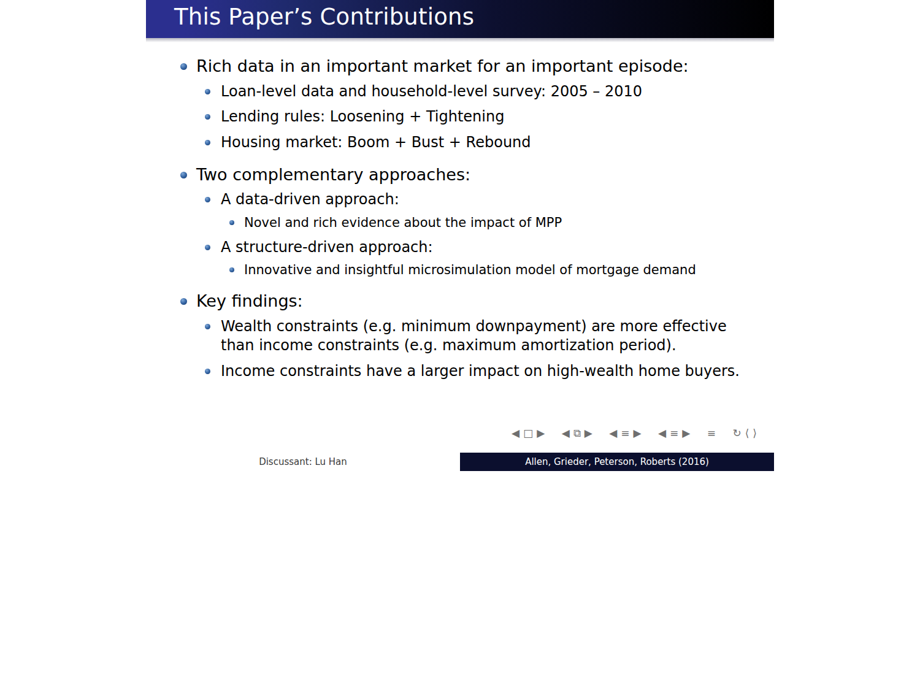This Paper’s Contributions
Rich data in an important market for an important episode:
Loan-level data and household-level survey: 2005 – 2010
Lending rules: Loosening + Tightening
Housing market: Boom + Bust + Rebound
Two complementary approaches:
A data-driven approach:
Novel and rich evidence about the impact of MPP
A structure-driven approach:
Innovative and insightful microsimulation model of mortgage demand
Key findings:
Wealth constraints (e.g. minimum downpayment) are more effective than income constraints (e.g. maximum amortization period).
Income constraints have a larger impact on high-wealth home buyers.
◀□▶ ◀⧉▶ ◀≡▶ ◀≡▶ ≡ ↻⟨⟩
Discussant: Lu Han
Allen, Grieder, Peterson, Roberts (2016)